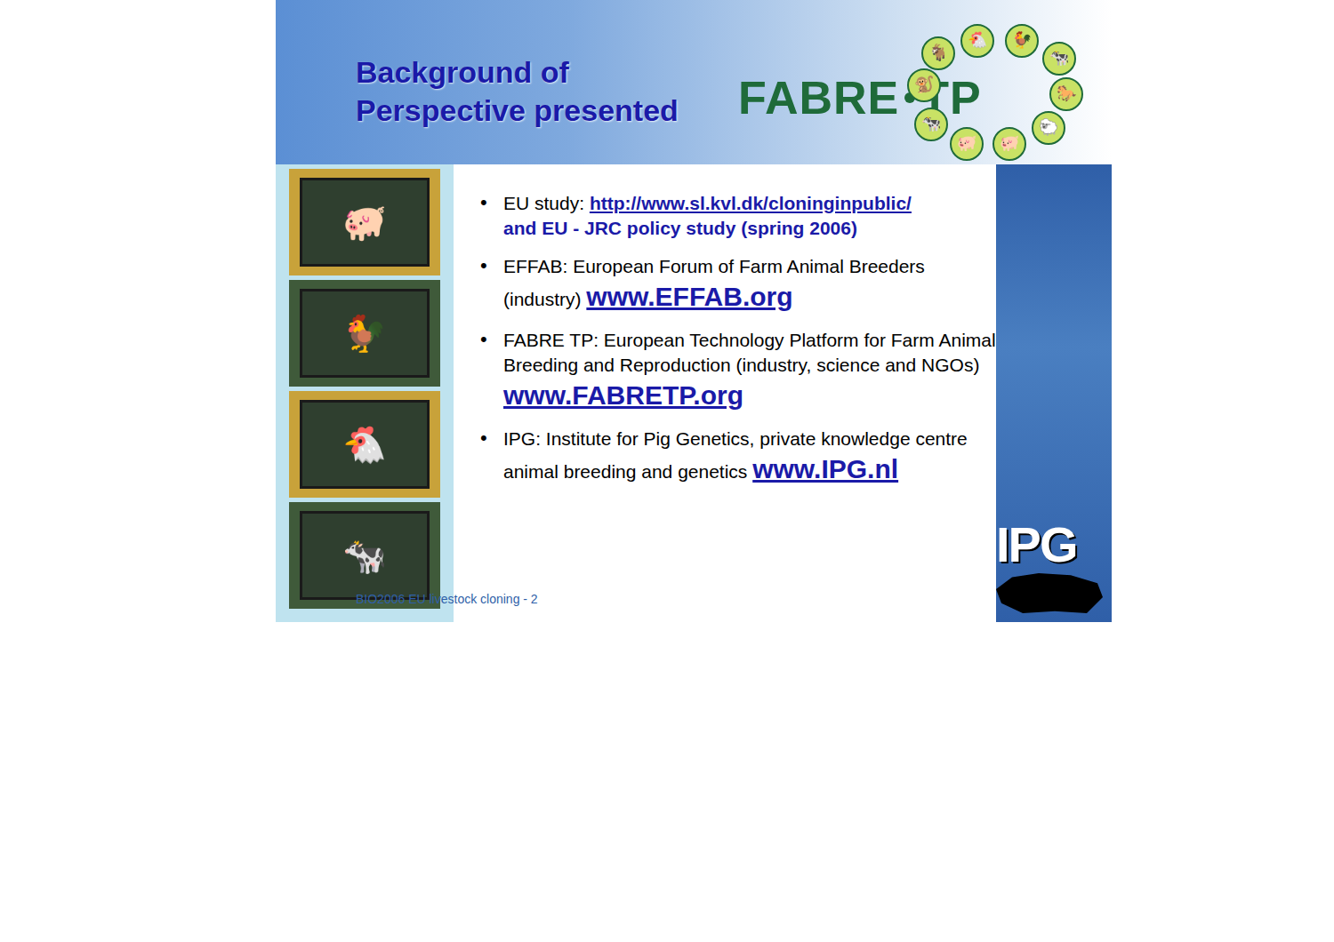Background of
Perspective presented
FABRE TP
🐔
🐓
🐄
🐎
🐑
🐖
🐖
🐄
🐒
🐐
🐖
🐓
🐔
🐄
EU study: http://www.sl.kvl.dk/cloninginpublic/
and EU - JRC policy study (spring 2006)
EFFAB: European Forum of Farm Animal Breeders (industry) www.EFFAB.org
FABRE TP: European Technology Platform for Farm Animal Breeding and Reproduction (industry, science and NGOs)
www.FABRETP.org
IPG: Institute for Pig Genetics, private knowledge centre animal breeding and genetics www.IPG.nl
IPG
BIO2006 EU livestock cloning - 2